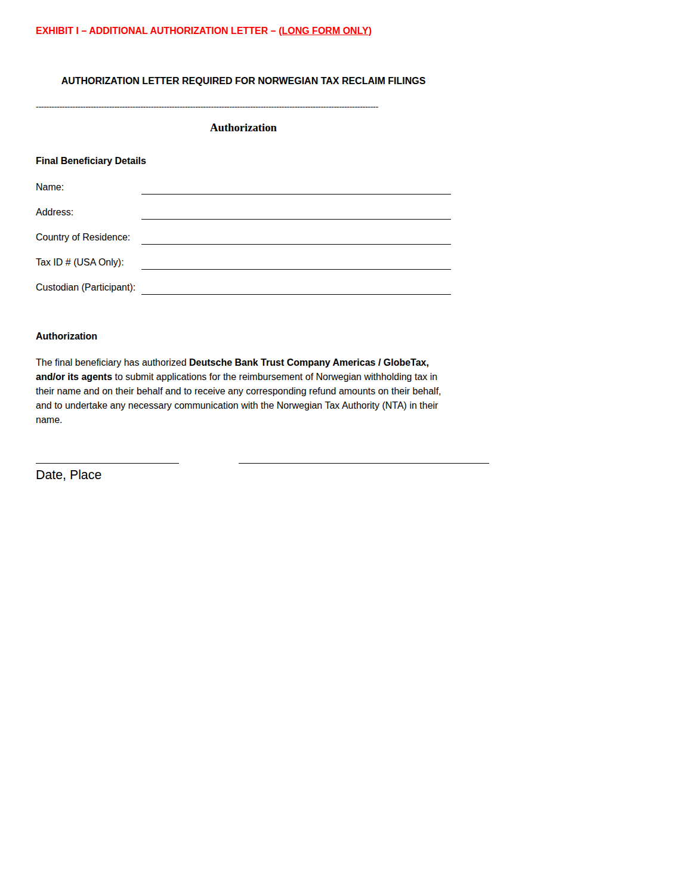EXHIBIT I – ADDITIONAL AUTHORIZATION LETTER – (LONG FORM ONLY)
AUTHORIZATION LETTER REQUIRED FOR NORWEGIAN TAX RECLAIM FILINGS
-----------------------------------------------------------------------------------------------------------------------------------
Authorization
Final Beneficiary Details
| Name: | |
| Address: | |
| Country of Residence: | |
| Tax ID # (USA Only): | |
| Custodian (Participant): | |
Authorization
The final beneficiary has authorized Deutsche Bank Trust Company Americas / GlobeTax, and/or its agents to submit applications for the reimbursement of Norwegian withholding tax in their name and on their behalf and to receive any corresponding refund amounts on their behalf, and to undertake any necessary communication with the Norwegian Tax Authority (NTA) in their name.
Date, Place